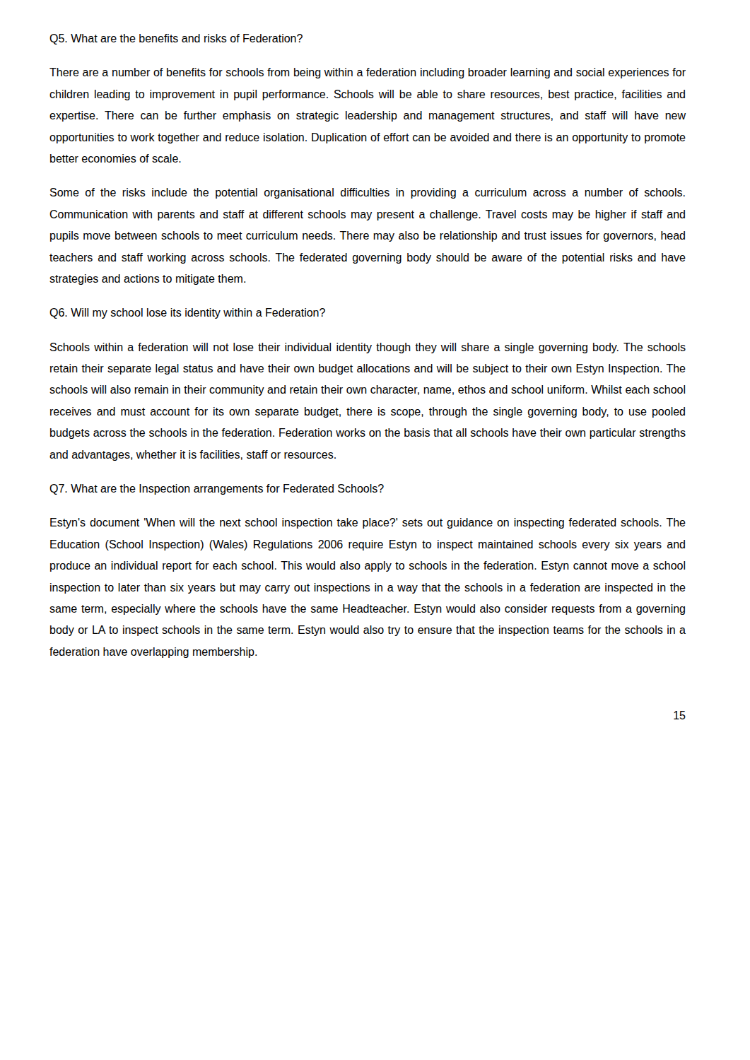Q5. What are the benefits and risks of Federation?
There are a number of benefits for schools from being within a federation including broader learning and social experiences for children leading to improvement in pupil performance. Schools will be able to share resources, best practice, facilities and expertise. There can be further emphasis on strategic leadership and management structures, and staff will have new opportunities to work together and reduce isolation. Duplication of effort can be avoided and there is an opportunity to promote better economies of scale.
Some of the risks include the potential organisational difficulties in providing a curriculum across a number of schools. Communication with parents and staff at different schools may present a challenge. Travel costs may be higher if staff and pupils move between schools to meet curriculum needs. There may also be relationship and trust issues for governors, head teachers and staff working across schools. The federated governing body should be aware of the potential risks and have strategies and actions to mitigate them.
Q6. Will my school lose its identity within a Federation?
Schools within a federation will not lose their individual identity though they will share a single governing body. The schools retain their separate legal status and have their own budget allocations and will be subject to their own Estyn Inspection. The schools will also remain in their community and retain their own character, name, ethos and school uniform. Whilst each school receives and must account for its own separate budget, there is scope, through the single governing body, to use pooled budgets across the schools in the federation. Federation works on the basis that all schools have their own particular strengths and advantages, whether it is facilities, staff or resources.
Q7. What are the Inspection arrangements for Federated Schools?
Estyn's document 'When will the next school inspection take place?' sets out guidance on inspecting federated schools. The Education (School Inspection) (Wales) Regulations 2006 require Estyn to inspect maintained schools every six years and produce an individual report for each school. This would also apply to schools in the federation. Estyn cannot move a school inspection to later than six years but may carry out inspections in a way that the schools in a federation are inspected in the same term, especially where the schools have the same Headteacher. Estyn would also consider requests from a governing body or LA to inspect schools in the same term. Estyn would also try to ensure that the inspection teams for the schools in a federation have overlapping membership.
15